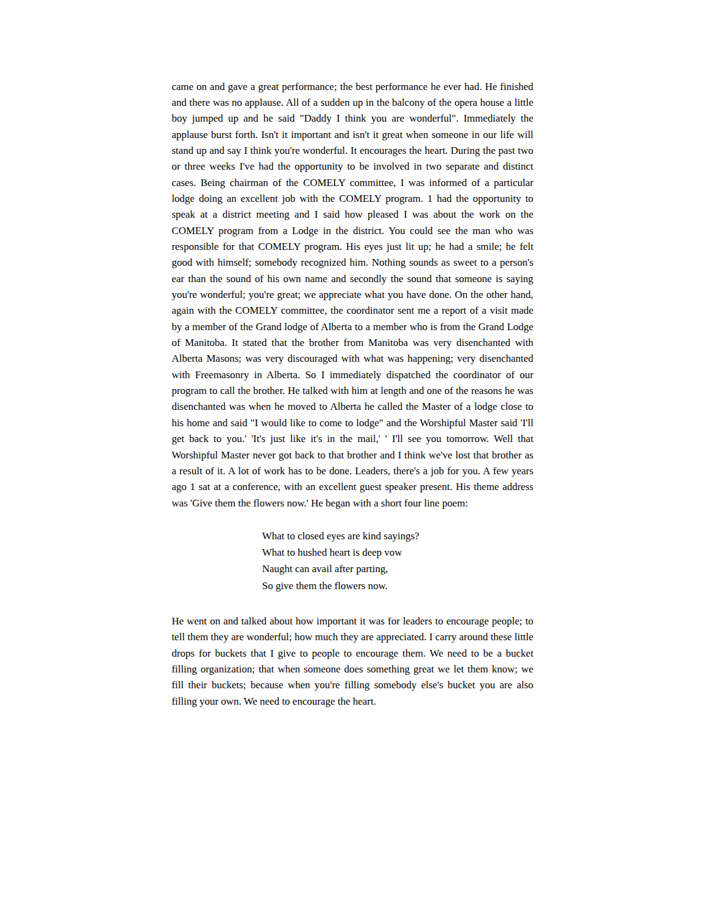came on and gave a great performance; the best performance he ever had. He finished and there was no applause. All of a sudden up in the balcony of the opera house a little boy jumped up and he said "Daddy I think you are wonderful". Immediately the applause burst forth. Isn't it important and isn't it great when someone in our life will stand up and say I think you're wonderful. It encourages the heart. During the past two or three weeks I've had the opportunity to be involved in two separate and distinct cases. Being chairman of the COMELY committee, I was informed of a particular lodge doing an excellent job with the COMELY program. 1 had the opportunity to speak at a district meeting and I said how pleased I was about the work on the COMELY program from a Lodge in the district. You could see the man who was responsible for that COMELY program. His eyes just lit up; he had a smile; he felt good with himself; somebody recognized him. Nothing sounds as sweet to a person's ear than the sound of his own name and secondly the sound that someone is saying you're wonderful; you're great; we appreciate what you have done. On the other hand, again with the COMELY committee, the coordinator sent me a report of a visit made by a member of the Grand lodge of Alberta to a member who is from the Grand Lodge of Manitoba. It stated that the brother from Manitoba was very disenchanted with Alberta Masons; was very discouraged with what was happening; very disenchanted with Freemasonry in Alberta. So I immediately dispatched the coordinator of our program to call the brother. He talked with him at length and one of the reasons he was disenchanted was when he moved to Alberta he called the Master of a lodge close to his home and said "I would like to come to lodge" and the Worshipful Master said 'I'll get back to you.' 'It's just like it's in the mail,' ' I'll see you tomorrow. Well that Worshipful Master never got back to that brother and I think we've lost that brother as a result of it. A lot of work has to be done. Leaders, there's a job for you. A few years ago 1 sat at a conference, with an excellent guest speaker present. His theme address was 'Give them the flowers now.' He began with a short four line poem:
What to closed eyes are kind sayings?
What to hushed heart is deep vow
Naught can avail after parting,
So give them the flowers now.
He went on and talked about how important it was for leaders to encourage people; to tell them they are wonderful; how much they are appreciated. I carry around these little drops for buckets that I give to people to encourage them. We need to be a bucket filling organization; that when someone does something great we let them know; we fill their buckets; because when you're filling somebody else's bucket you are also filling your own. We need to encourage the heart.